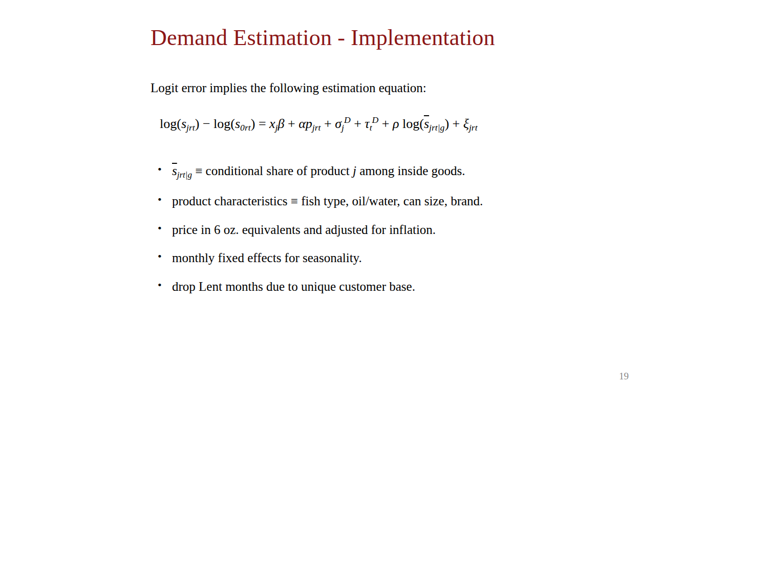Demand Estimation - Implementation
Logit error implies the following estimation equation:
log(sjrt) − log(s0rt) = xjβ + αpjrt + σjD + τtD + ρ log(sjrt|g) + ξjrt
sjrt|g ≡ conditional share of product j among inside goods.
product characteristics ≡ fish type, oil/water, can size, brand.
price in 6 oz. equivalents and adjusted for inflation.
monthly fixed effects for seasonality.
drop Lent months due to unique customer base.
19